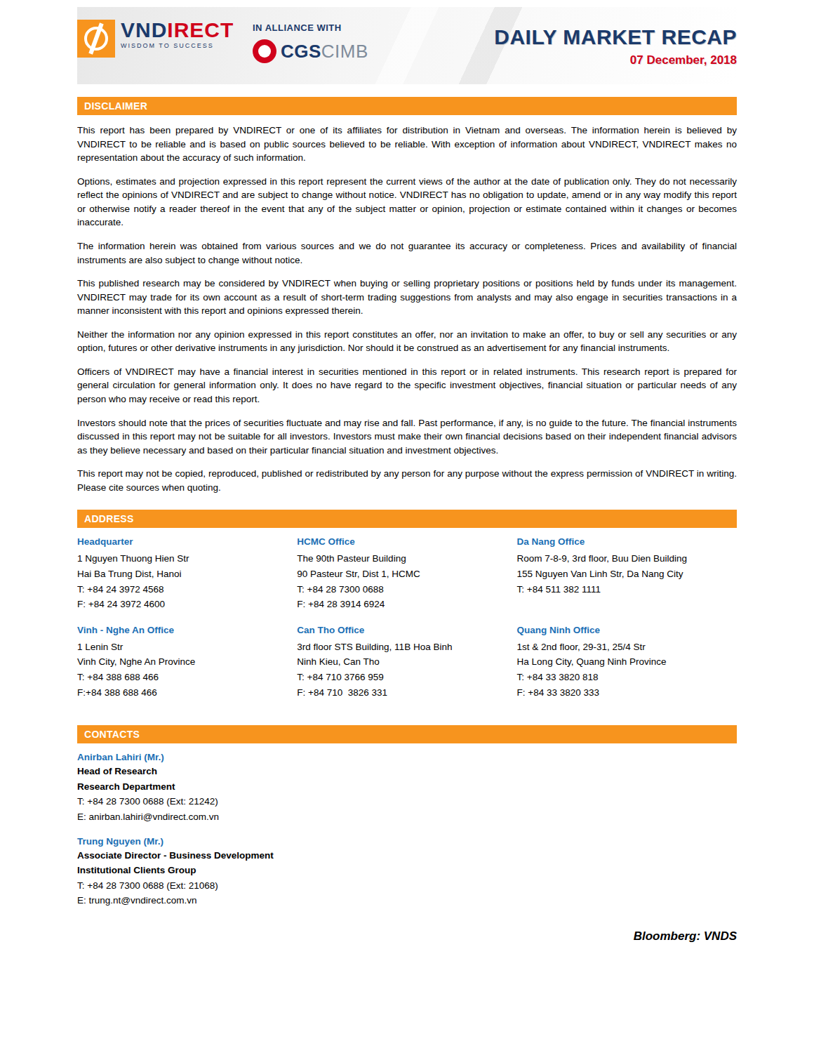VNDIRECT
WISDOM TO SUCCESS
IN ALLIANCE WITH
CGSCIMB
DAILY MARKET RECAP
07 December, 2018
DISCLAIMER
This report has been prepared by VNDIRECT or one of its affiliates for distribution in Vietnam and overseas. The information herein is believed by VNDIRECT to be reliable and is based on public sources believed to be reliable. With exception of information about VNDIRECT, VNDIRECT makes no representation about the accuracy of such information.
Options, estimates and projection expressed in this report represent the current views of the author at the date of publication only. They do not necessarily reflect the opinions of VNDIRECT and are subject to change without notice. VNDIRECT has no obligation to update, amend or in any way modify this report or otherwise notify a reader thereof in the event that any of the subject matter or opinion, projection or estimate contained within it changes or becomes inaccurate.
The information herein was obtained from various sources and we do not guarantee its accuracy or completeness. Prices and availability of financial instruments are also subject to change without notice.
This published research may be considered by VNDIRECT when buying or selling proprietary positions or positions held by funds under its management. VNDIRECT may trade for its own account as a result of short-term trading suggestions from analysts and may also engage in securities transactions in a manner inconsistent with this report and opinions expressed therein.
Neither the information nor any opinion expressed in this report constitutes an offer, nor an invitation to make an offer, to buy or sell any securities or any option, futures or other derivative instruments in any jurisdiction. Nor should it be construed as an advertisement for any financial instruments.
Officers of VNDIRECT may have a financial interest in securities mentioned in this report or in related instruments. This research report is prepared for general circulation for general information only. It does no have regard to the specific investment objectives, financial situation or particular needs of any person who may receive or read this report.
Investors should note that the prices of securities fluctuate and may rise and fall. Past performance, if any, is no guide to the future. The financial instruments discussed in this report may not be suitable for all investors. Investors must make their own financial decisions based on their independent financial advisors as they believe necessary and based on their particular financial situation and investment objectives.
This report may not be copied, reproduced, published or redistributed by any person for any purpose without the express permission of VNDIRECT in writing. Please cite sources when quoting.
ADDRESS
Headquarter
1 Nguyen Thuong Hien Str
Hai Ba Trung Dist, Hanoi
T: +84 24 3972 4568
F: +84 24 3972 4600
HCMC Office
The 90th Pasteur Building
90 Pasteur Str, Dist 1, HCMC
T: +84 28 7300 0688
F: +84 28 3914 6924
Da Nang Office
Room 7-8-9, 3rd floor, Buu Dien Building
155 Nguyen Van Linh Str, Da Nang City
T: +84 511 382 1111
Vinh - Nghe An Office
1 Lenin Str
Vinh City, Nghe An Province
T: +84 388 688 466
F:+84 388 688 466
Can Tho Office
3rd floor STS Building, 11B Hoa Binh
Ninh Kieu, Can Tho
T: +84 710 3766 959
F: +84 710 3826 331
Quang Ninh Office
1st & 2nd floor, 29-31, 25/4 Str
Ha Long City, Quang Ninh Province
T: +84 33 3820 818
F: +84 33 3820 333
CONTACTS
Anirban Lahiri (Mr.)
Head of Research
Research Department
T: +84 28 7300 0688 (Ext: 21242)
E: anirban.lahiri@vndirect.com.vn
Trung Nguyen (Mr.)
Associate Director - Business Development
Institutional Clients Group
T: +84 28 7300 0688 (Ext: 21068)
E: trung.nt@vndirect.com.vn
Bloomberg: VNDS